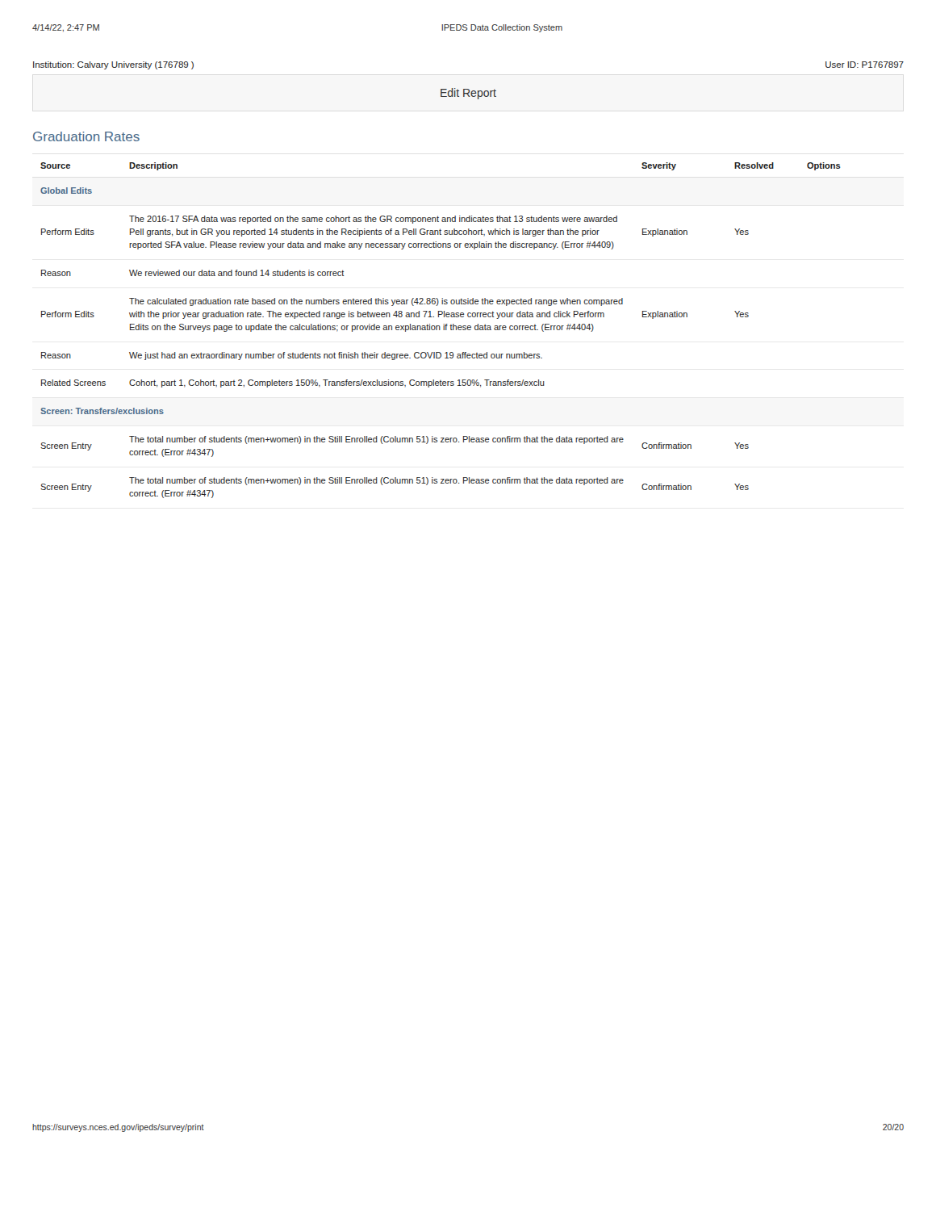4/14/22, 2:47 PM
IPEDS Data Collection System
Institution: Calvary University (176789 )
User ID: P1767897
Edit Report
Graduation Rates
| Source | Description | Severity | Resolved | Options |
| --- | --- | --- | --- | --- |
| Global Edits |
| Perform Edits | The 2016-17 SFA data was reported on the same cohort as the GR component and indicates that 13 students were awarded Pell grants, but in GR you reported 14 students in the Recipients of a Pell Grant subcohort, which is larger than the prior reported SFA value. Please review your data and make any necessary corrections or explain the discrepancy. (Error #4409) | Explanation | Yes | |
| Reason | We reviewed our data and found 14 students is correct |
| Perform Edits | The calculated graduation rate based on the numbers entered this year (42.86) is outside the expected range when compared with the prior year graduation rate. The expected range is between 48 and 71. Please correct your data and click Perform Edits on the Surveys page to update the calculations; or provide an explanation if these data are correct. (Error #4404) | Explanation | Yes | |
| Reason | We just had an extraordinary number of students not finish their degree. COVID 19 affected our numbers. |
| Related Screens | Cohort, part 1, Cohort, part 2, Completers 150%, Transfers/exclusions, Completers 150%, Transfers/exclu |
| Screen: Transfers/exclusions |
| Screen Entry | The total number of students (men+women) in the Still Enrolled (Column 51) is zero. Please confirm that the data reported are correct. (Error #4347) | Confirmation | Yes | |
| Screen Entry | The total number of students (men+women) in the Still Enrolled (Column 51) is zero. Please confirm that the data reported are correct. (Error #4347) | Confirmation | Yes | |
https://surveys.nces.ed.gov/ipeds/survey/print
20/20